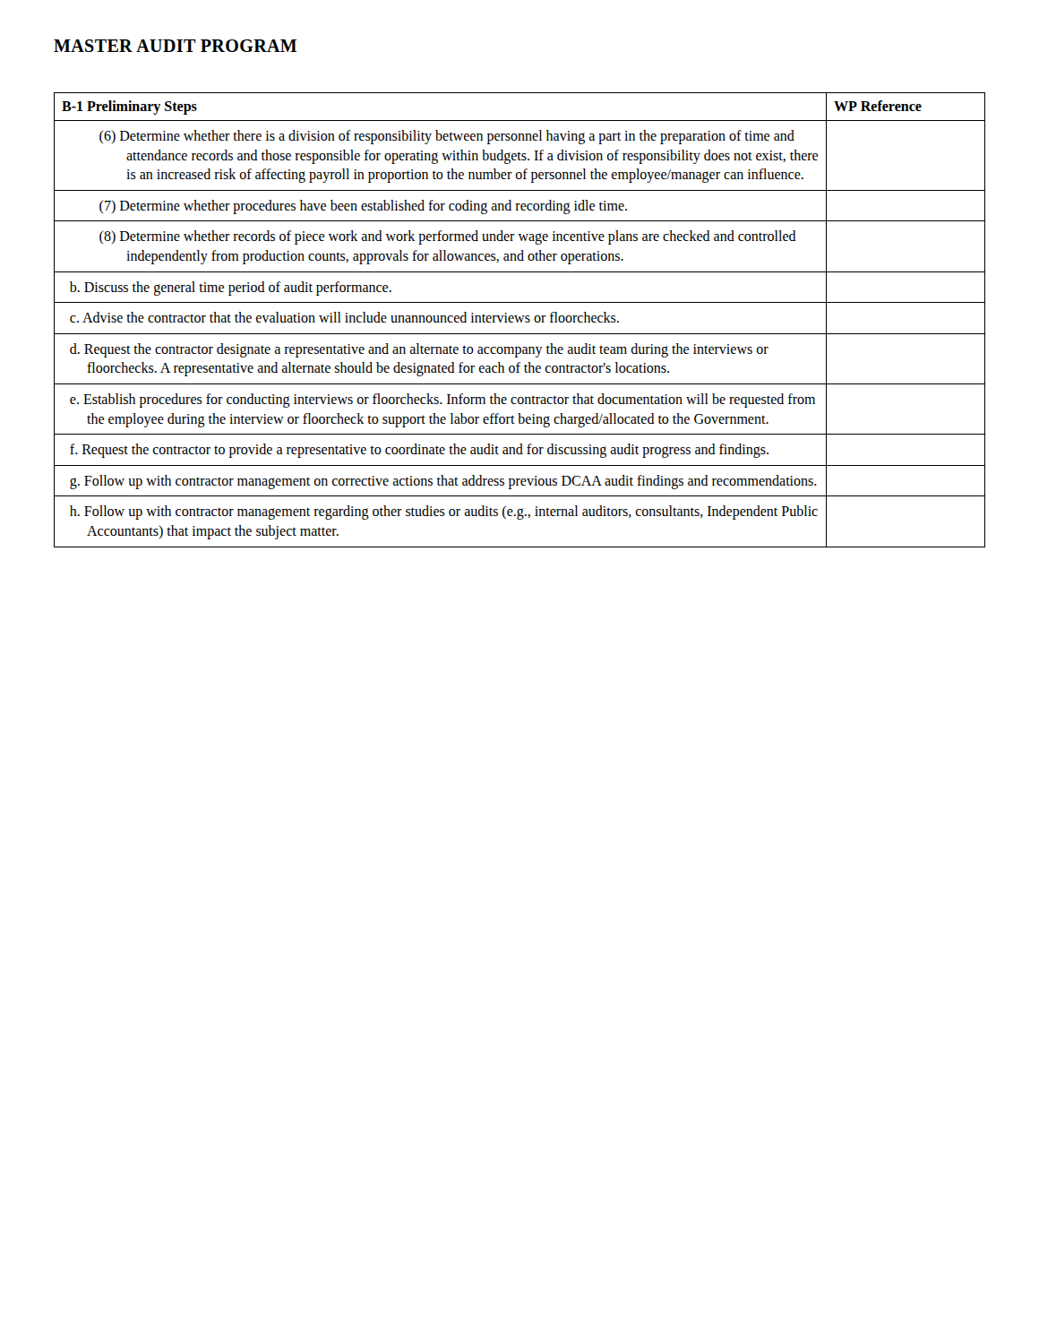MASTER AUDIT PROGRAM
| B-1 Preliminary Steps | WP Reference |
| --- | --- |
| (6) Determine whether there is a division of responsibility between personnel having a part in the preparation of time and attendance records and those responsible for operating within budgets. If a division of responsibility does not exist, there is an increased risk of affecting payroll in proportion to the number of personnel the employee/manager can influence. | |
| (7) Determine whether procedures have been established for coding and recording idle time. | |
| (8) Determine whether records of piece work and work performed under wage incentive plans are checked and controlled independently from production counts, approvals for allowances, and other operations. | |
| b. Discuss the general time period of audit performance. | |
| c. Advise the contractor that the evaluation will include unannounced interviews or floorchecks. | |
| d. Request the contractor designate a representative and an alternate to accompany the audit team during the interviews or floorchecks. A representative and alternate should be designated for each of the contractor's locations. | |
| e. Establish procedures for conducting interviews or floorchecks. Inform the contractor that documentation will be requested from the employee during the interview or floorcheck to support the labor effort being charged/allocated to the Government. | |
| f. Request the contractor to provide a representative to coordinate the audit and for discussing audit progress and findings. | |
| g. Follow up with contractor management on corrective actions that address previous DCAA audit findings and recommendations. | |
| h. Follow up with contractor management regarding other studies or audits (e.g., internal auditors, consultants, Independent Public Accountants) that impact the subject matter. | |